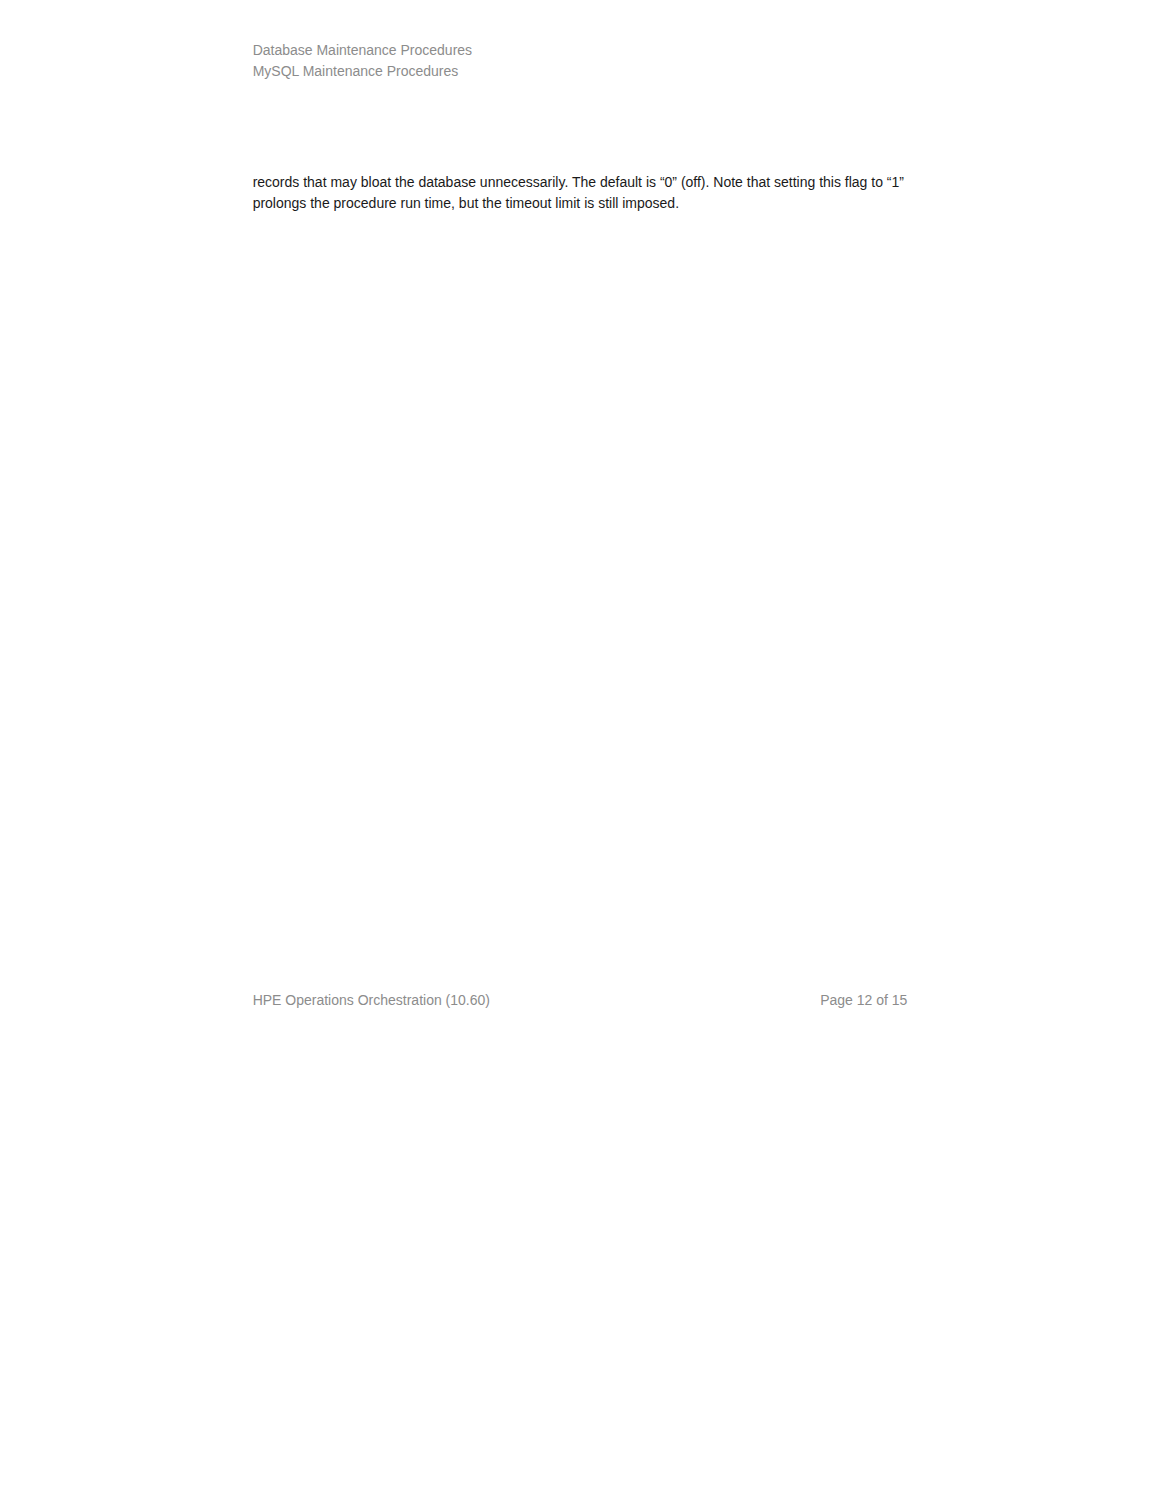Database Maintenance Procedures
MySQL Maintenance Procedures
records that may bloat the database unnecessarily. The default is “0” (off). Note that setting this flag to “1” prolongs the procedure run time, but the timeout limit is still imposed.
HPE Operations Orchestration (10.60)
Page 12 of 15